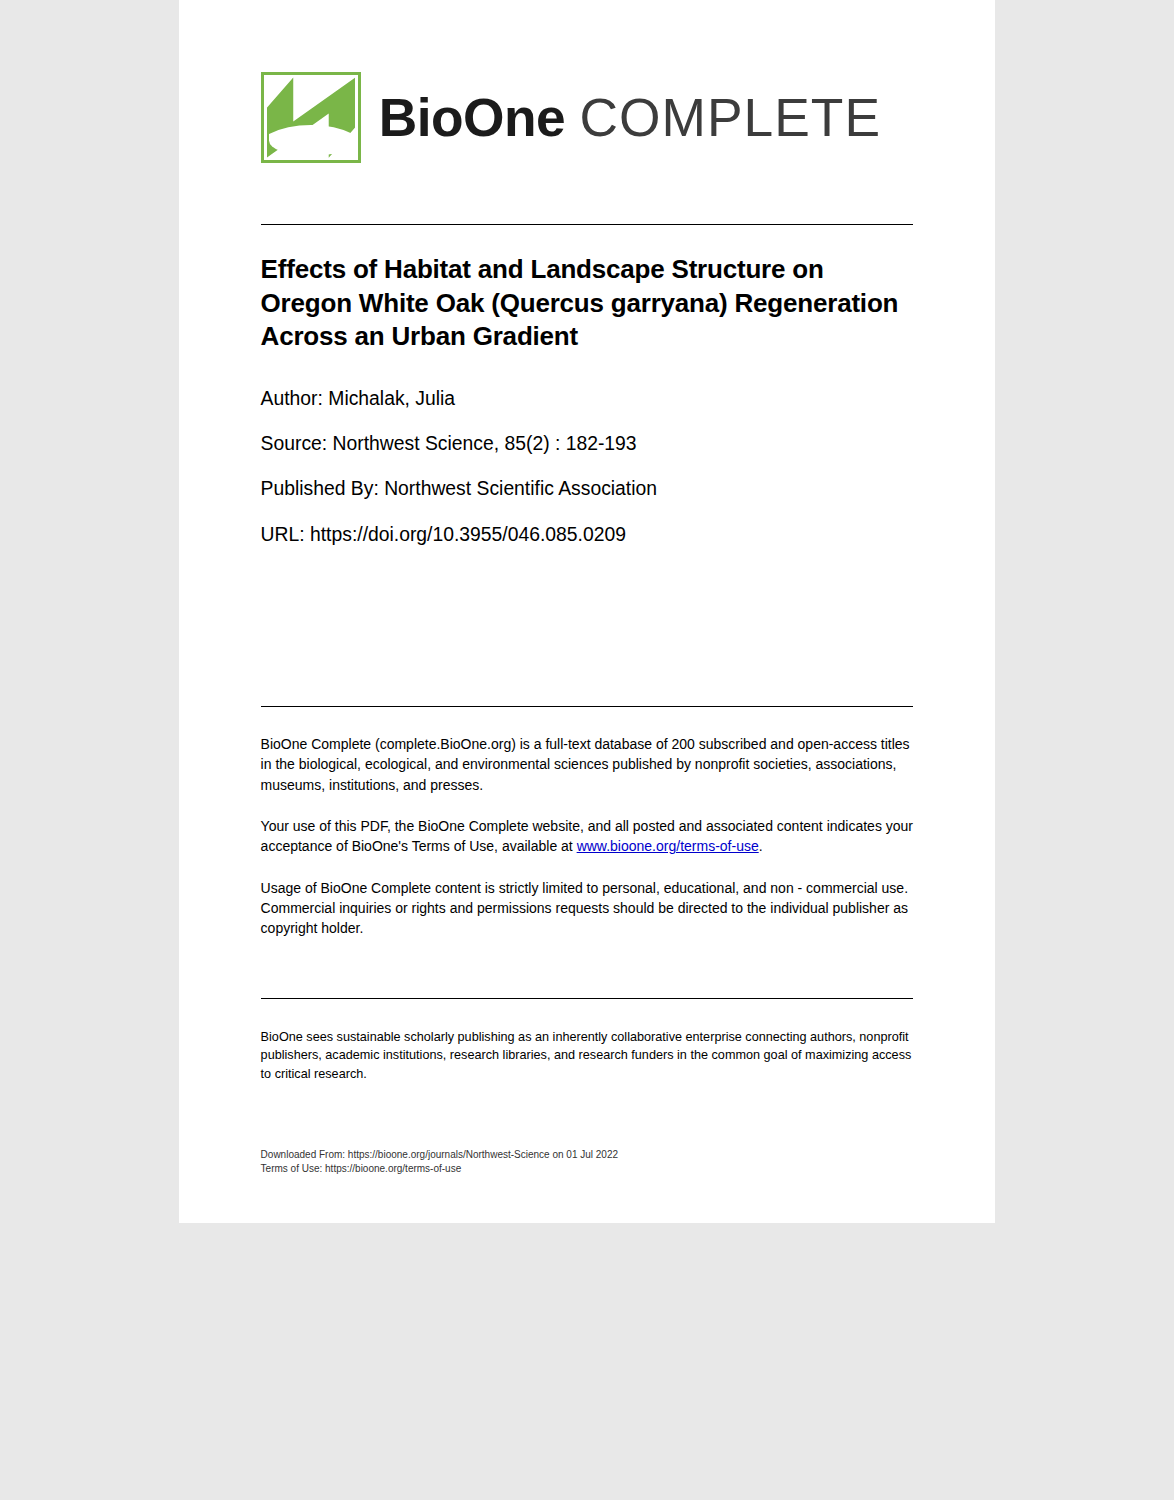Bio One COMPLETE
Effects of Habitat and Landscape Structure on Oregon White Oak (Quercus garryana) Regeneration Across an Urban Gradient
Author: Michalak, Julia
Source: Northwest Science, 85(2) : 182-193
Published By: Northwest Scientific Association
URL: https://doi.org/10.3955/046.085.0209
BioOne Complete (complete.BioOne.org) is a full-text database of 200 subscribed and open-access titles in the biological, ecological, and environmental sciences published by nonprofit societies, associations, museums, institutions, and presses.
Your use of this PDF, the BioOne Complete website, and all posted and associated content indicates your acceptance of BioOne's Terms of Use, available at www.bioone.org/terms-of-use.
Usage of BioOne Complete content is strictly limited to personal, educational, and non - commercial use. Commercial inquiries or rights and permissions requests should be directed to the individual publisher as copyright holder.
BioOne sees sustainable scholarly publishing as an inherently collaborative enterprise connecting authors, nonprofit publishers, academic institutions, research libraries, and research funders in the common goal of maximizing access to critical research.
Downloaded From: https://bioone.org/journals/Northwest-Science on 01 Jul 2022
Terms of Use: https://bioone.org/terms-of-use